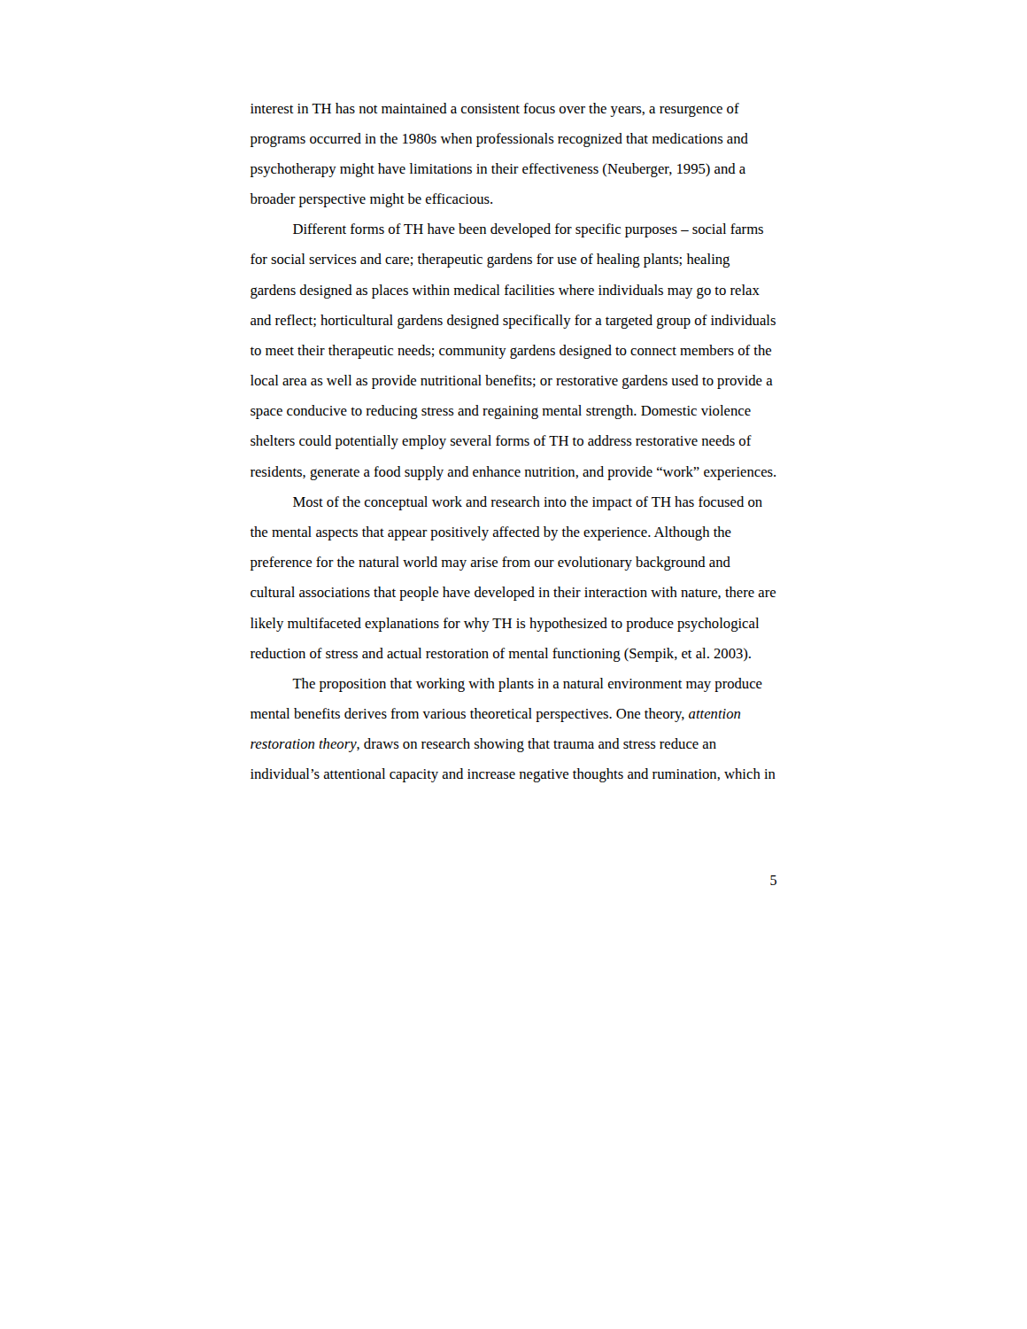interest in TH has not maintained a consistent focus over the years, a resurgence of programs occurred in the 1980s when professionals recognized that medications and psychotherapy might have limitations in their effectiveness (Neuberger, 1995) and a broader perspective might be efficacious.
Different forms of TH have been developed for specific purposes – social farms for social services and care; therapeutic gardens for use of healing plants; healing gardens designed as places within medical facilities where individuals may go to relax and reflect; horticultural gardens designed specifically for a targeted group of individuals to meet their therapeutic needs; community gardens designed to connect members of the local area as well as provide nutritional benefits; or restorative gardens used to provide a space conducive to reducing stress and regaining mental strength. Domestic violence shelters could potentially employ several forms of TH to address restorative needs of residents, generate a food supply and enhance nutrition, and provide “work” experiences.
Most of the conceptual work and research into the impact of TH has focused on the mental aspects that appear positively affected by the experience. Although the preference for the natural world may arise from our evolutionary background and cultural associations that people have developed in their interaction with nature, there are likely multifaceted explanations for why TH is hypothesized to produce psychological reduction of stress and actual restoration of mental functioning (Sempik, et al. 2003).
The proposition that working with plants in a natural environment may produce mental benefits derives from various theoretical perspectives. One theory, attention restoration theory, draws on research showing that trauma and stress reduce an individual’s attentional capacity and increase negative thoughts and rumination, which in
5